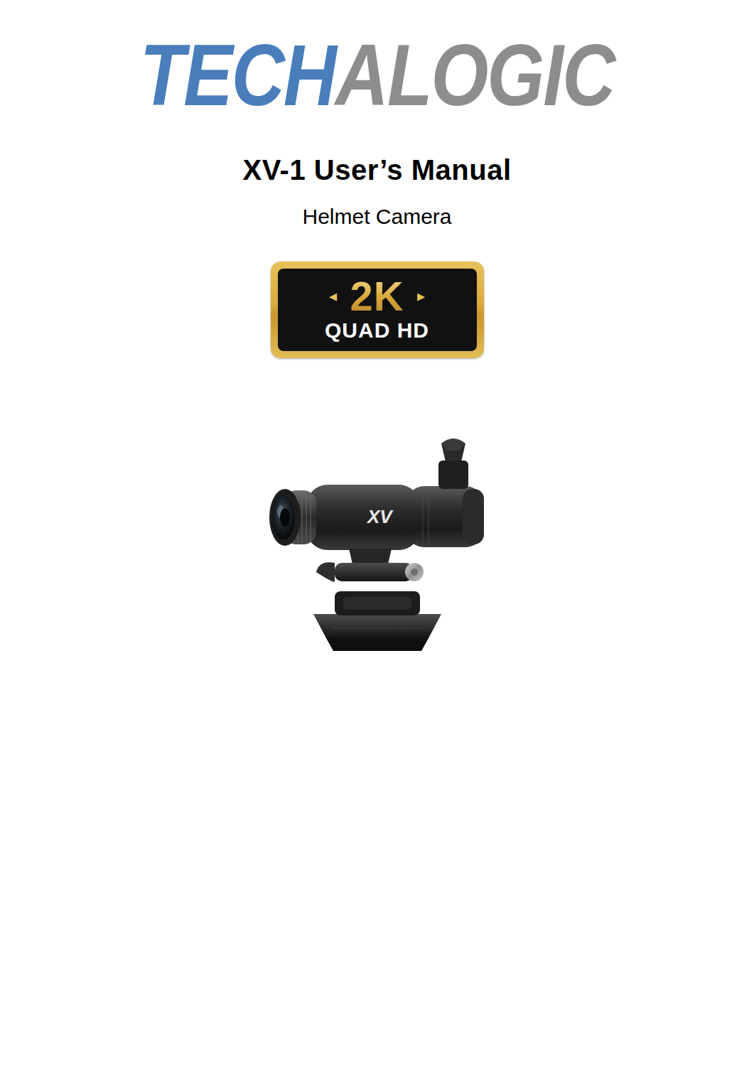TECH ALOGIC
XV-1 User’s Manual
Helmet Camera
◂ 2K ▸
QUAD HD
Photograph of the Techalogic XV-1 helmet camera, a black cylindrical action camera with a lens at the front, an "XV" logo on the body, and a black plastic helmet mount bracket attached underneath. XV